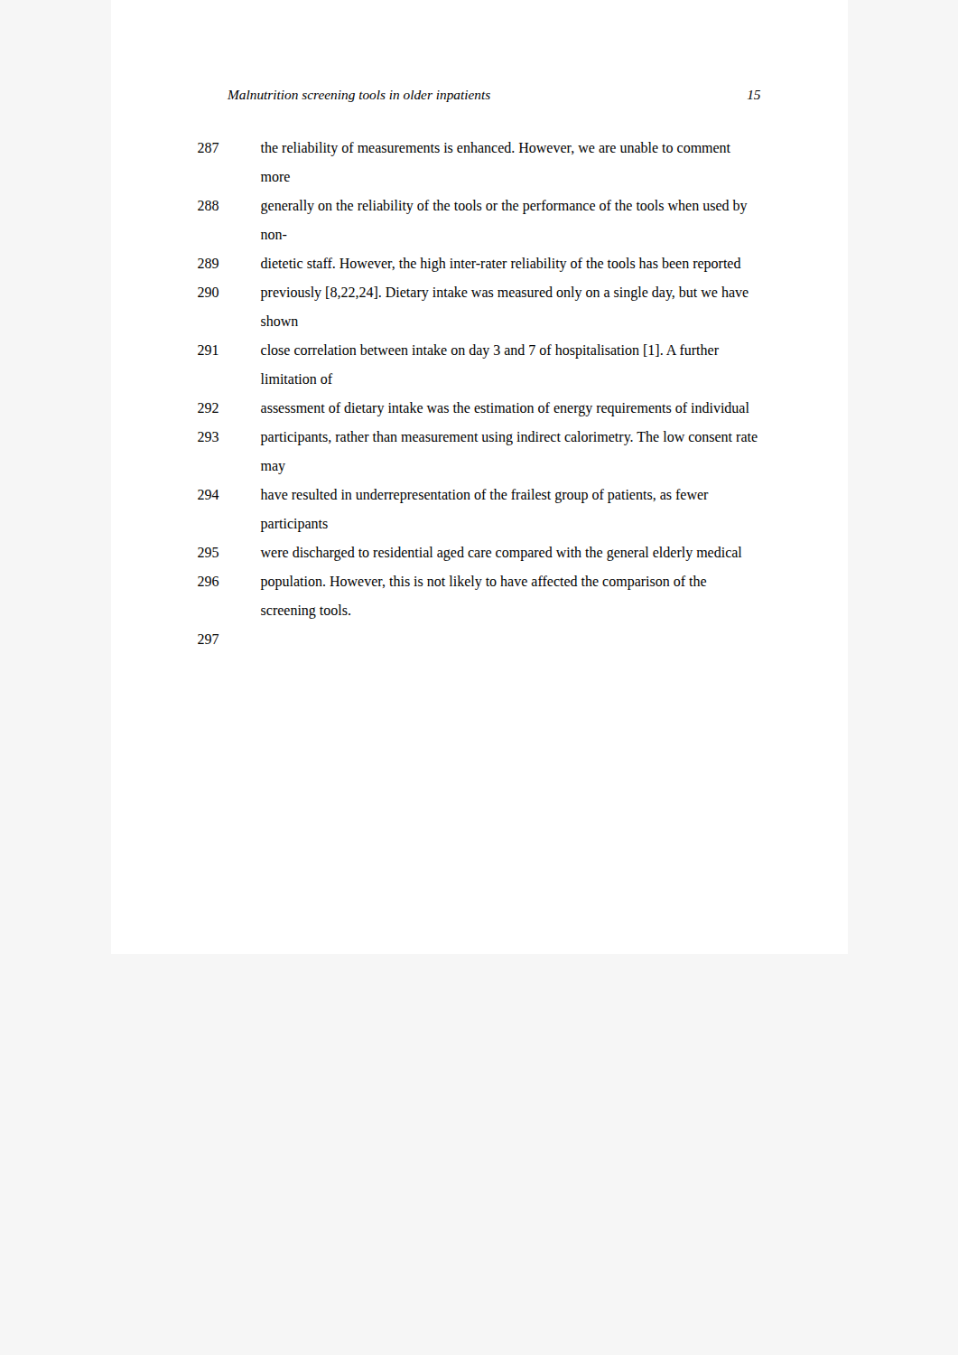Malnutrition screening tools in older inpatients 15
287 the reliability of measurements is enhanced. However, we are unable to comment more
288 generally on the reliability of the tools or the performance of the tools when used by non-
289 dietetic staff. However, the high inter-rater reliability of the tools has been reported
290 previously [8,22,24]. Dietary intake was measured only on a single day, but we have shown
291 close correlation between intake on day 3 and 7 of hospitalisation [1]. A further limitation of
292 assessment of dietary intake was the estimation of energy requirements of individual
293 participants, rather than measurement using indirect calorimetry. The low consent rate may
294 have resulted in underrepresentation of the frailest group of patients, as fewer participants
295 were discharged to residential aged care compared with the general elderly medical
296 population. However, this is not likely to have affected the comparison of the screening tools.
297